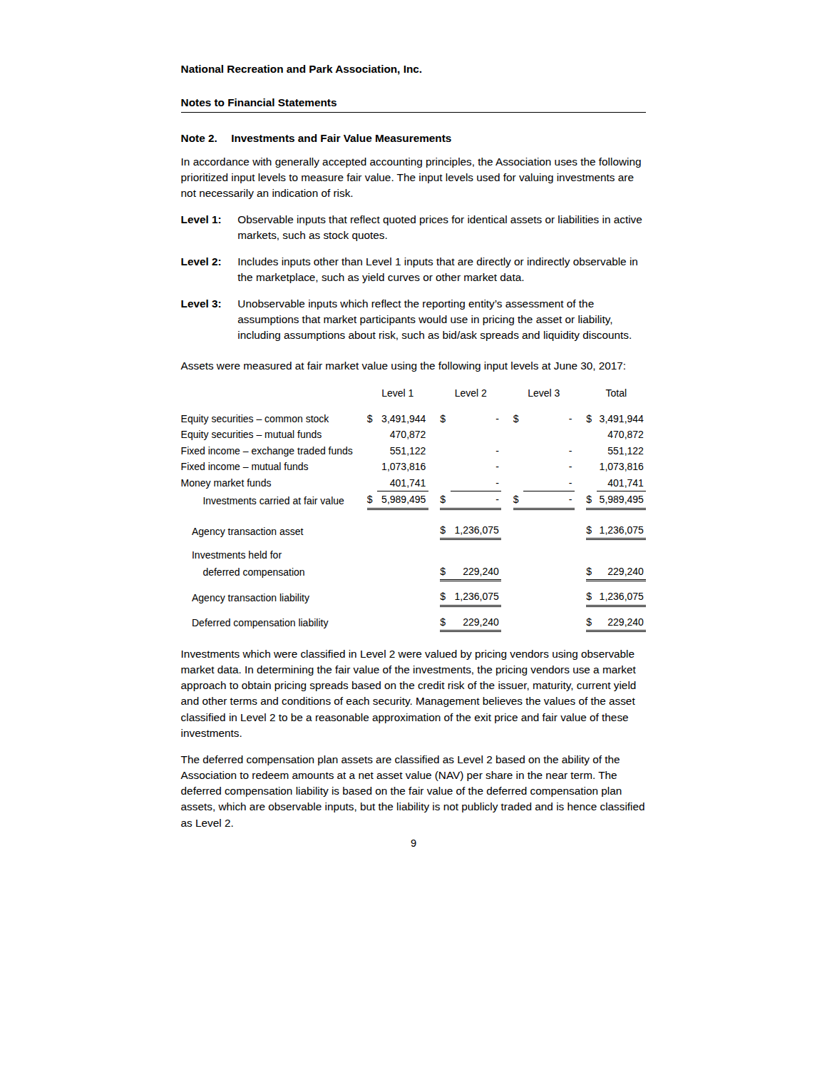National Recreation and Park Association, Inc.
Notes to Financial Statements
Note 2. Investments and Fair Value Measurements
In accordance with generally accepted accounting principles, the Association uses the following prioritized input levels to measure fair value. The input levels used for valuing investments are not necessarily an indication of risk.
Level 1: Observable inputs that reflect quoted prices for identical assets or liabilities in active markets, such as stock quotes.
Level 2: Includes inputs other than Level 1 inputs that are directly or indirectly observable in the marketplace, such as yield curves or other market data.
Level 3: Unobservable inputs which reflect the reporting entity’s assessment of the assumptions that market participants would use in pricing the asset or liability, including assumptions about risk, such as bid/ask spreads and liquidity discounts.
Assets were measured at fair market value using the following input levels at June 30, 2017:
| | Level 1 | | Level 2 | | Level 3 | | Total |
| Equity securities – common stock | $ | 3,491,944 | | $ | - | | $ | - | | $ | 3,491,944 |
| Equity securities – mutual funds | | 470,872 | | | | | | | | | 470,872 |
| Fixed income – exchange traded funds | | 551,122 | | | - | | | - | | | 551,122 |
| Fixed income – mutual funds | | 1,073,816 | | | - | | | - | | | 1,073,816 |
| Money market funds | | 401,741 | | | - | | | - | | | 401,741 |
| Investments carried at fair value | $ | 5,989,495 | | $ | - | | $ | - | | $ | 5,989,495 |
| Agency transaction asset | | | | $ | 1,236,075 | | | | | $ | 1,236,075 |
| Investments held for | | | | | | | | | | | |
| deferred compensation | | | | $ | 229,240 | | | | | $ | 229,240 |
| Agency transaction liability | | | | $ | 1,236,075 | | | | | $ | 1,236,075 |
| Deferred compensation liability | | | | $ | 229,240 | | | | | $ | 229,240 |
Investments which were classified in Level 2 were valued by pricing vendors using observable market data. In determining the fair value of the investments, the pricing vendors use a market approach to obtain pricing spreads based on the credit risk of the issuer, maturity, current yield and other terms and conditions of each security. Management believes the values of the asset classified in Level 2 to be a reasonable approximation of the exit price and fair value of these investments.
The deferred compensation plan assets are classified as Level 2 based on the ability of the Association to redeem amounts at a net asset value (NAV) per share in the near term. The deferred compensation liability is based on the fair value of the deferred compensation plan assets, which are observable inputs, but the liability is not publicly traded and is hence classified as Level 2.
9